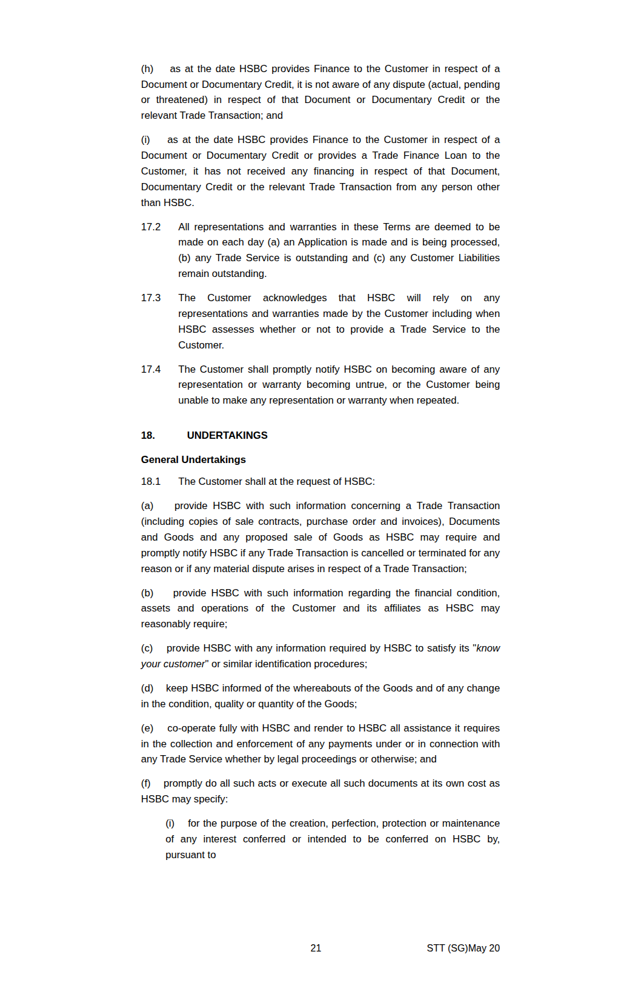(h) as at the date HSBC provides Finance to the Customer in respect of a Document or Documentary Credit, it is not aware of any dispute (actual, pending or threatened) in respect of that Document or Documentary Credit or the relevant Trade Transaction; and
(i) as at the date HSBC provides Finance to the Customer in respect of a Document or Documentary Credit or provides a Trade Finance Loan to the Customer, it has not received any financing in respect of that Document, Documentary Credit or the relevant Trade Transaction from any person other than HSBC.
17.2
All representations and warranties in these Terms are deemed to be made on each day (a) an Application is made and is being processed, (b) any Trade Service is outstanding and (c) any Customer Liabilities remain outstanding.
17.3
The Customer acknowledges that HSBC will rely on any representations and warranties made by the Customer including when HSBC assesses whether or not to provide a Trade Service to the Customer.
17.4
The Customer shall promptly notify HSBC on becoming aware of any representation or warranty becoming untrue, or the Customer being unable to make any representation or warranty when repeated.
18. UNDERTAKINGS
General Undertakings
18.1
The Customer shall at the request of HSBC:
(a) provide HSBC with such information concerning a Trade Transaction (including copies of sale contracts, purchase order and invoices), Documents and Goods and any proposed sale of Goods as HSBC may require and promptly notify HSBC if any Trade Transaction is cancelled or terminated for any reason or if any material dispute arises in respect of a Trade Transaction;
(b) provide HSBC with such information regarding the financial condition, assets and operations of the Customer and its affiliates as HSBC may reasonably require;
(c) provide HSBC with any information required by HSBC to satisfy its "know your customer" or similar identification procedures;
(d) keep HSBC informed of the whereabouts of the Goods and of any change in the condition, quality or quantity of the Goods;
(e) co-operate fully with HSBC and render to HSBC all assistance it requires in the collection and enforcement of any payments under or in connection with any Trade Service whether by legal proceedings or otherwise; and
(f) promptly do all such acts or execute all such documents at its own cost as HSBC may specify:
(i) for the purpose of the creation, perfection, protection or maintenance of any interest conferred or intended to be conferred on HSBC by, pursuant to
21
STT (SG)May 20